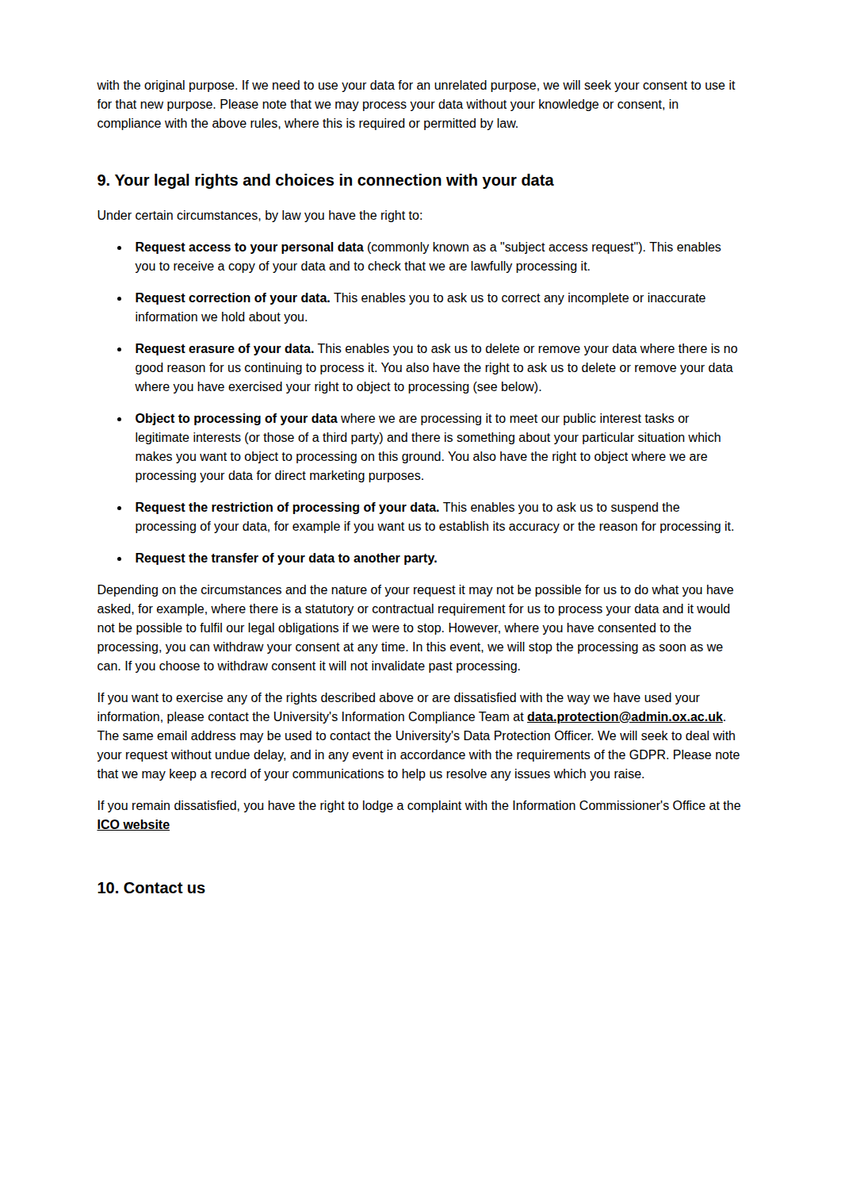with the original purpose. If we need to use your data for an unrelated purpose, we will seek your consent to use it for that new purpose. Please note that we may process your data without your knowledge or consent, in compliance with the above rules, where this is required or permitted by law.
9. Your legal rights and choices in connection with your data
Under certain circumstances, by law you have the right to:
Request access to your personal data (commonly known as a "subject access request"). This enables you to receive a copy of your data and to check that we are lawfully processing it.
Request correction of your data. This enables you to ask us to correct any incomplete or inaccurate information we hold about you.
Request erasure of your data. This enables you to ask us to delete or remove your data where there is no good reason for us continuing to process it. You also have the right to ask us to delete or remove your data where you have exercised your right to object to processing (see below).
Object to processing of your data where we are processing it to meet our public interest tasks or legitimate interests (or those of a third party) and there is something about your particular situation which makes you want to object to processing on this ground. You also have the right to object where we are processing your data for direct marketing purposes.
Request the restriction of processing of your data. This enables you to ask us to suspend the processing of your data, for example if you want us to establish its accuracy or the reason for processing it.
Request the transfer of your data to another party.
Depending on the circumstances and the nature of your request it may not be possible for us to do what you have asked, for example, where there is a statutory or contractual requirement for us to process your data and it would not be possible to fulfil our legal obligations if we were to stop. However, where you have consented to the processing, you can withdraw your consent at any time. In this event, we will stop the processing as soon as we can. If you choose to withdraw consent it will not invalidate past processing.
If you want to exercise any of the rights described above or are dissatisfied with the way we have used your information, please contact the University's Information Compliance Team at data.protection@admin.ox.ac.uk. The same email address may be used to contact the University's Data Protection Officer. We will seek to deal with your request without undue delay, and in any event in accordance with the requirements of the GDPR. Please note that we may keep a record of your communications to help us resolve any issues which you raise.
If you remain dissatisfied, you have the right to lodge a complaint with the Information Commissioner's Office at the ICO website
10. Contact us